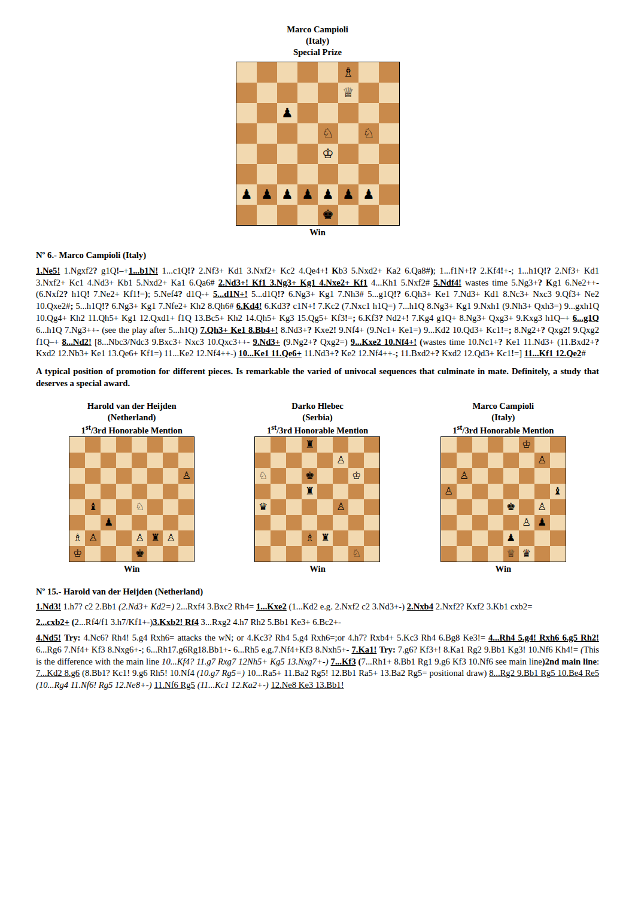Marco Campioli
(Italy)
Special Prize
| | | | | | ♗ | | |
| | | | | | ♕ | | |
| | | ♟ | | | | | |
| | | | | ♘ | | ♘ | |
| | | | | ♔ | | | |
| ♟ | ♟ | ♟ | ♟ | ♟ | ♟ | ♟ | |
| | | | | ♚ | | | |
Win
Nº 6.- Marco Campioli (Italy)
1.Ne5! 1.Ngxf2? g1Q!–+1...b1N! 1...c1Q!? 2.Nf3+ Kd1 3.Nxf2+ Kc2 4.Qe4+! Kb3 5.Nxd2+ Ka2 6.Qa8#); 1...f1N+!? 2.Kf4!+-; 1...h1Q!? 2.Nf3+ Kd1 3.Nxf2+ Kc1 4.Nd3+ Kb1 5.Nxd2+ Ka1 6.Qa6# 2.Nd3+! Kf1 3.Ng3+ Kg1 4.Nxe2+ Kf1 4...Kh1 5.Nxf2# 5.Ndf4! wastes time 5.Ng3+? Kg1 6.Ne2++- (6.Nxf2? h1Q! 7.Ne2+ Kf1!=); 5.Nef4? d1Q-+ 5...d1N+! 5...d1Q!? 6.Ng3+ Kg1 7.Nh3# 5...g1Q!? 6.Qh3+ Ke1 7.Nd3+ Kd1 8.Nc3+ Nxc3 9.Qf3+ Ne2 10.Qxe2#; 5...h1Q!? 6.Ng3+ Kg1 7.Nfe2+ Kh2 8.Qh6# 6.Kd4! 6.Kd3? c1N+! 7.Kc2 (7.Nxc1 h1Q=) 7...h1Q 8.Ng3+ Kg1 9.Nxh1 (9.Nh3+ Qxh3=) 9...gxh1Q 10.Qg4+ Kh2 11.Qh5+ Kg1 12.Qxd1+ f1Q 13.Bc5+ Kh2 14.Qh5+ Kg3 15.Qg5+ Kf3!=; 6.Kf3? Nd2+! 7.Kg4 g1Q+ 8.Ng3+ Qxg3+ 9.Kxg3 h1Q–+ 6...g1Q 6...h1Q 7.Ng3++- (see the play after 5...h1Q) 7.Qh3+ Ke1 8.Bb4+! 8.Nd3+? Kxe2! 9.Nf4+ (9.Nc1+ Ke1=) 9...Kd2 10.Qd3+ Kc1!=; 8.Ng2+? Qxg2! 9.Qxg2 f1Q–+ 8...Nd2! [8...Nbc3/Ndc3 9.Bxc3+ Nxc3 10.Qxc3++- 9.Nd3+ (9.Ng2+? Qxg2=) 9...Kxe2 10.Nf4+! (wastes time 10.Nc1+? Ke1 11.Nd3+ (11.Bxd2+? Kxd2 12.Nb3+ Ke1 13.Qe6+ Kf1=) 11...Ke2 12.Nf4++-) 10...Ke1 11.Qe6+ 11.Nd3+? Ke2 12.Nf4++-; 11.Bxd2+? Kxd2 12.Qd3+ Kc1!=] 11...Kf1 12.Qe2#
A typical position of promotion for different pieces. Is remarkable the varied of univocal sequences that culminate in mate. Definitely, a study that deserves a special award.
Harold van der Heijden
(Netherland)
1st/3rd Honorable Mention
| | | | | | | | ♙ |
| | ♝ | | | ♘ | | | |
| | | ♟ | | | | | |
| ♗ | ♙ | | | ♙ | ♜ | ♙ | |
| ♔ | | | | ♚ | | | |
Win
Darko Hlebec
(Serbia)
1st/3rd Honorable Mention
| | | | ♜ | | | | |
| | | | | | ♙ | | |
| ♘ | | | ♚ | | | ♔ | |
| | | | ♜ | | | | |
| ♛ | | | | | ♙ | | |
| | | | ♗ | ♜ | | | |
| | | | | | | ♘ | |
Win
Marco Campioli
(Italy)
1st/3rd Honorable Mention
| | | | | | ♔ | | |
| | | | | | | ♙ | |
| | ♙ | | | | | | |
| ♙ | | | | | | | ♝ |
| | | | | ♚ | | ♙ | |
| | | | | | ♙ | ♟ | |
| | | | | ♟ | | | |
| | | | | ♕ | ♛ | | |
Win
Nº 15.- Harold van der Heijden (Netherland)
1.Nd3! 1.h7? c2 2.Bb1 (2.Nd3+ Kd2=) 2...Rxf4 3.Bxc2 Rh4= 1...Kxe2 (1...Kd2 e.g. 2.Nxf2 c2 3.Nd3+-) 2.Nxb4 2.Nxf2? Kxf2 3.Kb1 cxb2=
2...cxb2+ (2...Rf4/f1 3.h7/Kf1+-)3.Kxb2! Rf4 3...Rxg2 4.h7 Rh2 5.Bb1 Ke3+ 6.Bc2+-
4.Nd5! Try: 4.Nc6? Rh4! 5.g4 Rxh6= attacks the wN; or 4.Kc3? Rh4 5.g4 Rxh6=;or 4.h7? Rxb4+ 5.Kc3 Rh4 6.Bg8 Ke3!= 4...Rh4 5.g4! Rxh6 6.g5 Rh2! 6...Rg6 7.Nf4+ Kf3 8.Nxg6+-; 6...Rh17.g6Rg18.Bb1+- 6...Rh5 e.g.7.Nf4+Kf3 8.Nxh5+- 7.Ka1! Try: 7.g6? Kf3+! 8.Ka1 Rg2 9.Bb1 Kg3! 10.Nf6 Kh4!= (This is the difference with the main line 10...Kf4? 11.g7 Rxg7 12Nh5+ Kg5 13.Nxg7+-) 7...Kf3 (7...Rh1+ 8.Bb1 Rg1 9.g6 Kf3 10.Nf6 see main line)2nd main line: 7...Kd2 8.g6 (8.Bb1? Kc1! 9.g6 Rh5! 10.Nf4 (10.g7 Rg5=) 10...Ra5+ 11.Ba2 Rg5! 12.Bb1 Ra5+ 13.Ba2 Rg5= positional draw) 8...Rg2 9.Bb1 Rg5 10.Be4 Re5 (10...Rg4 11.Nf6! Rg5 12.Ne8+-) 11.Nf6 Rg5 (11...Kc1 12.Ka2+-) 12.Ne8 Ke3 13.Bb1!